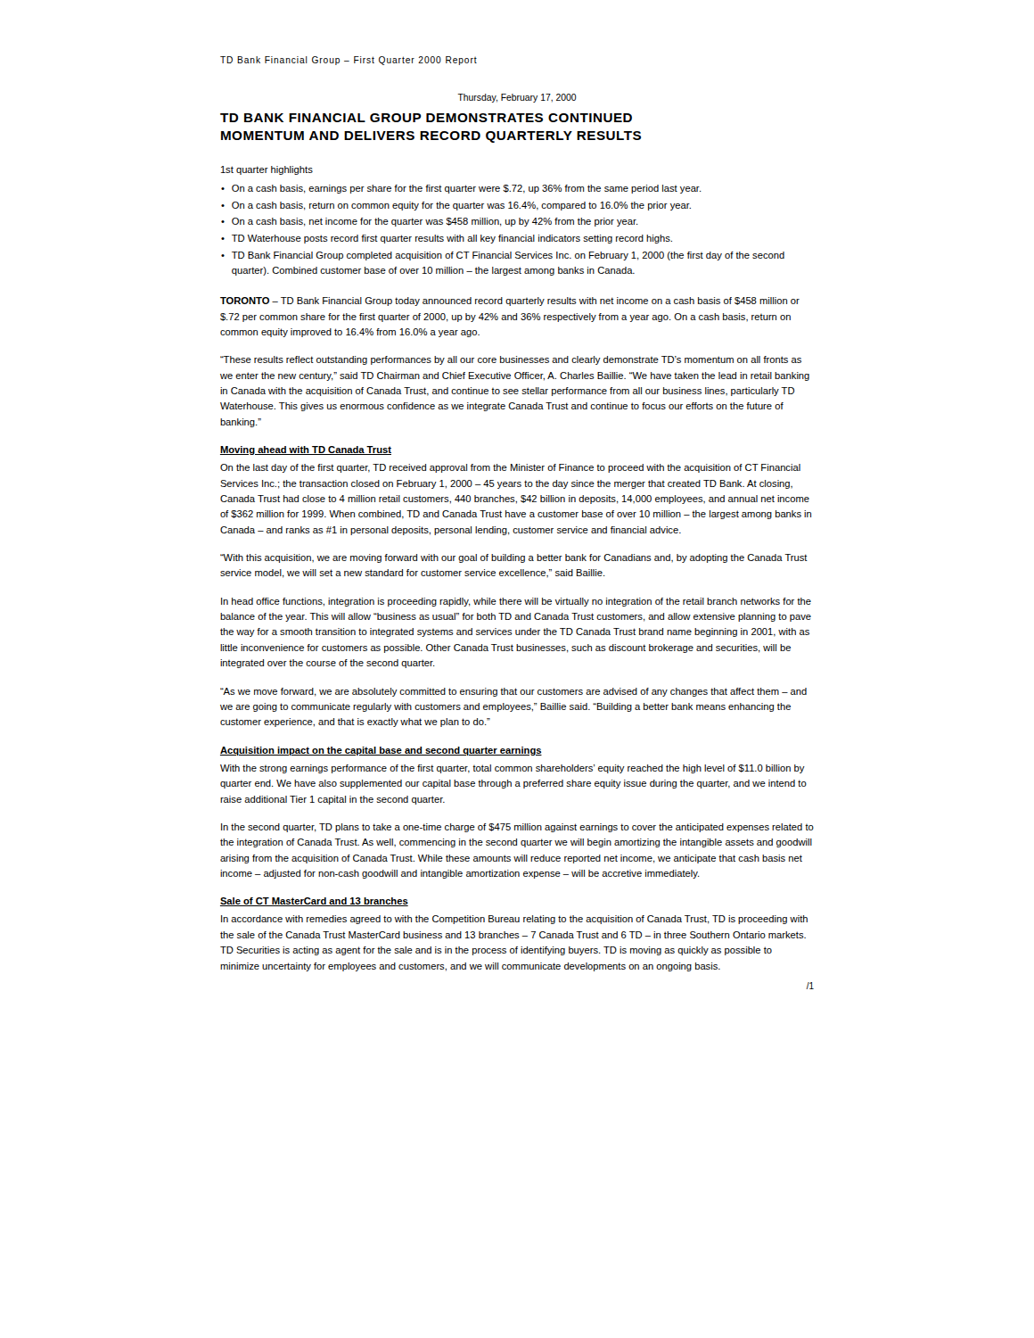TD Bank Financial Group – First Quarter 2000 Report
Thursday, February 17, 2000
TD Bank Financial Group demonstrates continued
momentum and delivers record quarterly results
1st quarter highlights
On a cash basis, earnings per share for the first quarter were $.72, up 36% from the same period last year.
On a cash basis, return on common equity for the quarter was 16.4%, compared to 16.0% the prior year.
On a cash basis, net income for the quarter was $458 million, up by 42% from the prior year.
TD Waterhouse posts record first quarter results with all key financial indicators setting record highs.
TD Bank Financial Group completed acquisition of CT Financial Services Inc. on February 1, 2000 (the first day of the second quarter). Combined customer base of over 10 million – the largest among banks in Canada.
TORONTO – TD Bank Financial Group today announced record quarterly results with net income on a cash basis of $458 million or $.72 per common share for the first quarter of 2000, up by 42% and 36% respectively from a year ago. On a cash basis, return on common equity improved to 16.4% from 16.0% a year ago.
“These results reflect outstanding performances by all our core businesses and clearly demonstrate TD’s momentum on all fronts as we enter the new century,” said TD Chairman and Chief Executive Officer, A. Charles Baillie. “We have taken the lead in retail banking in Canada with the acquisition of Canada Trust, and continue to see stellar performance from all our business lines, particularly TD Waterhouse. This gives us enormous confidence as we integrate Canada Trust and continue to focus our efforts on the future of banking.”
Moving ahead with TD Canada Trust
On the last day of the first quarter, TD received approval from the Minister of Finance to proceed with the acquisition of CT Financial Services Inc.; the transaction closed on February 1, 2000 – 45 years to the day since the merger that created TD Bank. At closing, Canada Trust had close to 4 million retail customers, 440 branches, $42 billion in deposits, 14,000 employees, and annual net income of $362 million for 1999. When combined, TD and Canada Trust have a customer base of over 10 million – the largest among banks in Canada – and ranks as #1 in personal deposits, personal lending, customer service and financial advice.
“With this acquisition, we are moving forward with our goal of building a better bank for Canadians and, by adopting the Canada Trust service model, we will set a new standard for customer service excellence,” said Baillie.
In head office functions, integration is proceeding rapidly, while there will be virtually no integration of the retail branch networks for the balance of the year. This will allow “business as usual” for both TD and Canada Trust customers, and allow extensive planning to pave the way for a smooth transition to integrated systems and services under the TD Canada Trust brand name beginning in 2001, with as little inconvenience for customers as possible. Other Canada Trust businesses, such as discount brokerage and securities, will be integrated over the course of the second quarter.
“As we move forward, we are absolutely committed to ensuring that our customers are advised of any changes that affect them – and we are going to communicate regularly with customers and employees,” Baillie said. “Building a better bank means enhancing the customer experience, and that is exactly what we plan to do.”
Acquisition impact on the capital base and second quarter earnings
With the strong earnings performance of the first quarter, total common shareholders’ equity reached the high level of $11.0 billion by quarter end. We have also supplemented our capital base through a preferred share equity issue during the quarter, and we intend to raise additional Tier 1 capital in the second quarter.
In the second quarter, TD plans to take a one-time charge of $475 million against earnings to cover the anticipated expenses related to the integration of Canada Trust. As well, commencing in the second quarter we will begin amortizing the intangible assets and goodwill arising from the acquisition of Canada Trust. While these amounts will reduce reported net income, we anticipate that cash basis net income – adjusted for non-cash goodwill and intangible amortization expense – will be accretive immediately.
Sale of CT MasterCard and 13 branches
In accordance with remedies agreed to with the Competition Bureau relating to the acquisition of Canada Trust, TD is proceeding with the sale of the Canada Trust MasterCard business and 13 branches – 7 Canada Trust and 6 TD – in three Southern Ontario markets. TD Securities is acting as agent for the sale and is in the process of identifying buyers. TD is moving as quickly as possible to minimize uncertainty for employees and customers, and we will communicate developments on an ongoing basis.
/1